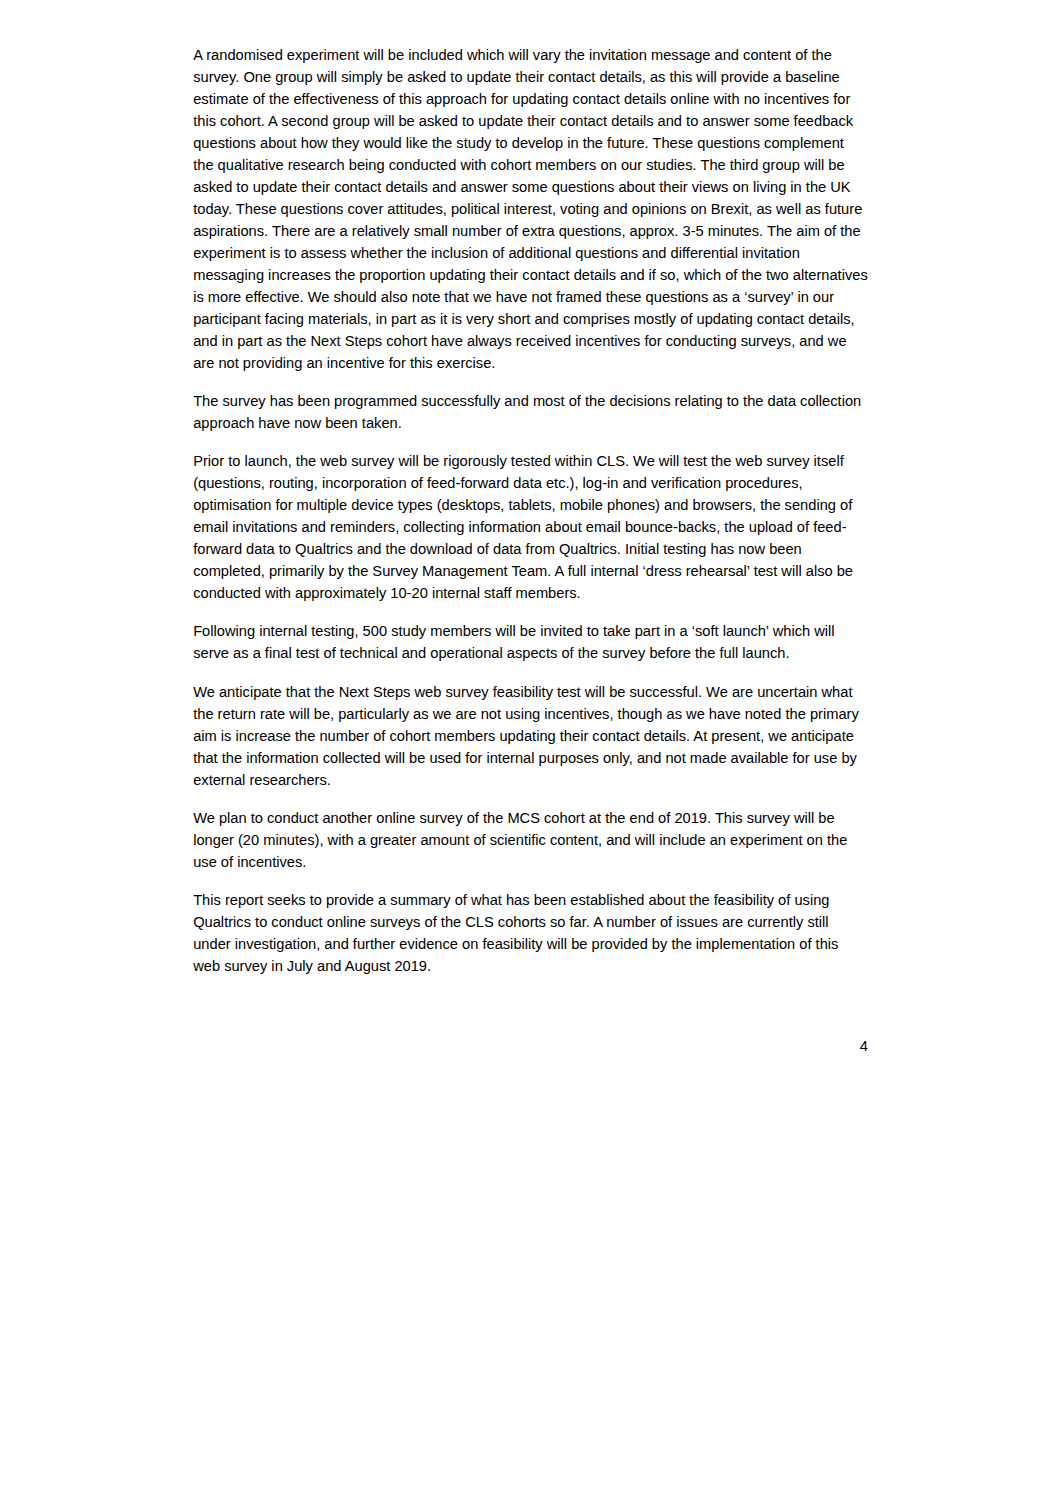A randomised experiment will be included which will vary the invitation message and content of the survey. One group will simply be asked to update their contact details, as this will provide a baseline estimate of the effectiveness of this approach for updating contact details online with no incentives for this cohort. A second group will be asked to update their contact details and to answer some feedback questions about how they would like the study to develop in the future. These questions complement the qualitative research being conducted with cohort members on our studies. The third group will be asked to update their contact details and answer some questions about their views on living in the UK today. These questions cover attitudes, political interest, voting and opinions on Brexit, as well as future aspirations. There are a relatively small number of extra questions, approx. 3-5 minutes. The aim of the experiment is to assess whether the inclusion of additional questions and differential invitation messaging increases the proportion updating their contact details and if so, which of the two alternatives is more effective. We should also note that we have not framed these questions as a ‘survey’ in our participant facing materials, in part as it is very short and comprises mostly of updating contact details, and in part as the Next Steps cohort have always received incentives for conducting surveys, and we are not providing an incentive for this exercise.
The survey has been programmed successfully and most of the decisions relating to the data collection approach have now been taken.
Prior to launch, the web survey will be rigorously tested within CLS. We will test the web survey itself (questions, routing, incorporation of feed-forward data etc.), log-in and verification procedures, optimisation for multiple device types (desktops, tablets, mobile phones) and browsers, the sending of email invitations and reminders, collecting information about email bounce-backs, the upload of feed-forward data to Qualtrics and the download of data from Qualtrics. Initial testing has now been completed, primarily by the Survey Management Team. A full internal ‘dress rehearsal’ test will also be conducted with approximately 10-20 internal staff members.
Following internal testing, 500 study members will be invited to take part in a ‘soft launch’ which will serve as a final test of technical and operational aspects of the survey before the full launch.
We anticipate that the Next Steps web survey feasibility test will be successful. We are uncertain what the return rate will be, particularly as we are not using incentives, though as we have noted the primary aim is increase the number of cohort members updating their contact details. At present, we anticipate that the information collected will be used for internal purposes only, and not made available for use by external researchers.
We plan to conduct another online survey of the MCS cohort at the end of 2019. This survey will be longer (20 minutes), with a greater amount of scientific content, and will include an experiment on the use of incentives.
This report seeks to provide a summary of what has been established about the feasibility of using Qualtrics to conduct online surveys of the CLS cohorts so far. A number of issues are currently still under investigation, and further evidence on feasibility will be provided by the implementation of this web survey in July and August 2019.
4